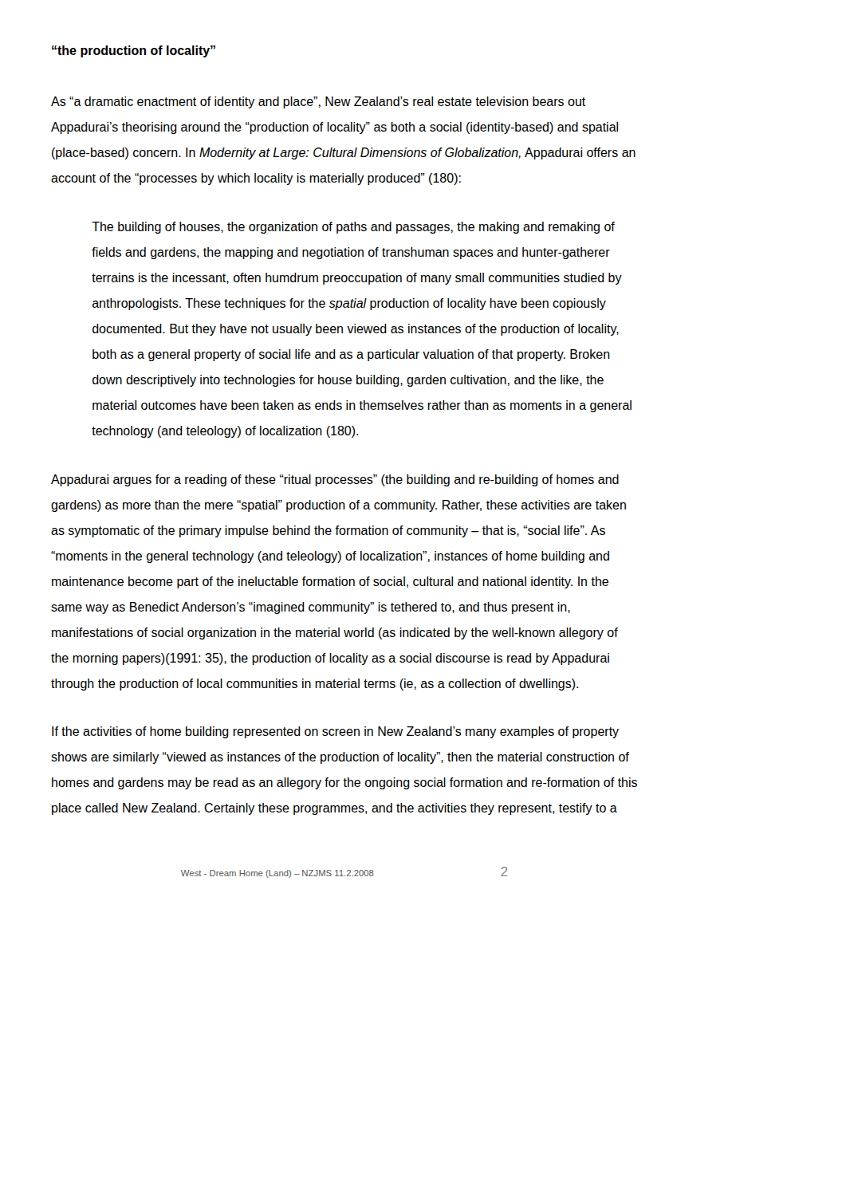“the production of locality”
As “a dramatic enactment of identity and place”, New Zealand’s real estate television bears out Appadurai’s theorising around the “production of locality” as both a social (identity-based) and spatial (place-based) concern. In Modernity at Large: Cultural Dimensions of Globalization, Appadurai offers an account of the “processes by which locality is materially produced” (180):
The building of houses, the organization of paths and passages, the making and remaking of fields and gardens, the mapping and negotiation of transhuman spaces and hunter-gatherer terrains is the incessant, often humdrum preoccupation of many small communities studied by anthropologists. These techniques for the spatial production of locality have been copiously documented. But they have not usually been viewed as instances of the production of locality, both as a general property of social life and as a particular valuation of that property. Broken down descriptively into technologies for house building, garden cultivation, and the like, the material outcomes have been taken as ends in themselves rather than as moments in a general technology (and teleology) of localization (180).
Appadurai argues for a reading of these “ritual processes” (the building and re-building of homes and gardens) as more than the mere “spatial” production of a community. Rather, these activities are taken as symptomatic of the primary impulse behind the formation of community – that is, “social life”. As “moments in the general technology (and teleology) of localization”, instances of home building and maintenance become part of the ineluctable formation of social, cultural and national identity. In the same way as Benedict Anderson’s “imagined community” is tethered to, and thus present in, manifestations of social organization in the material world (as indicated by the well-known allegory of the morning papers)(1991: 35), the production of locality as a social discourse is read by Appadurai through the production of local communities in material terms (ie, as a collection of dwellings).
If the activities of home building represented on screen in New Zealand’s many examples of property shows are similarly “viewed as instances of the production of locality”, then the material construction of homes and gardens may be read as an allegory for the ongoing social formation and re-formation of this place called New Zealand. Certainly these programmes, and the activities they represent, testify to a
West - Dream Home (Land) – NZJMS 11.2.2008 2